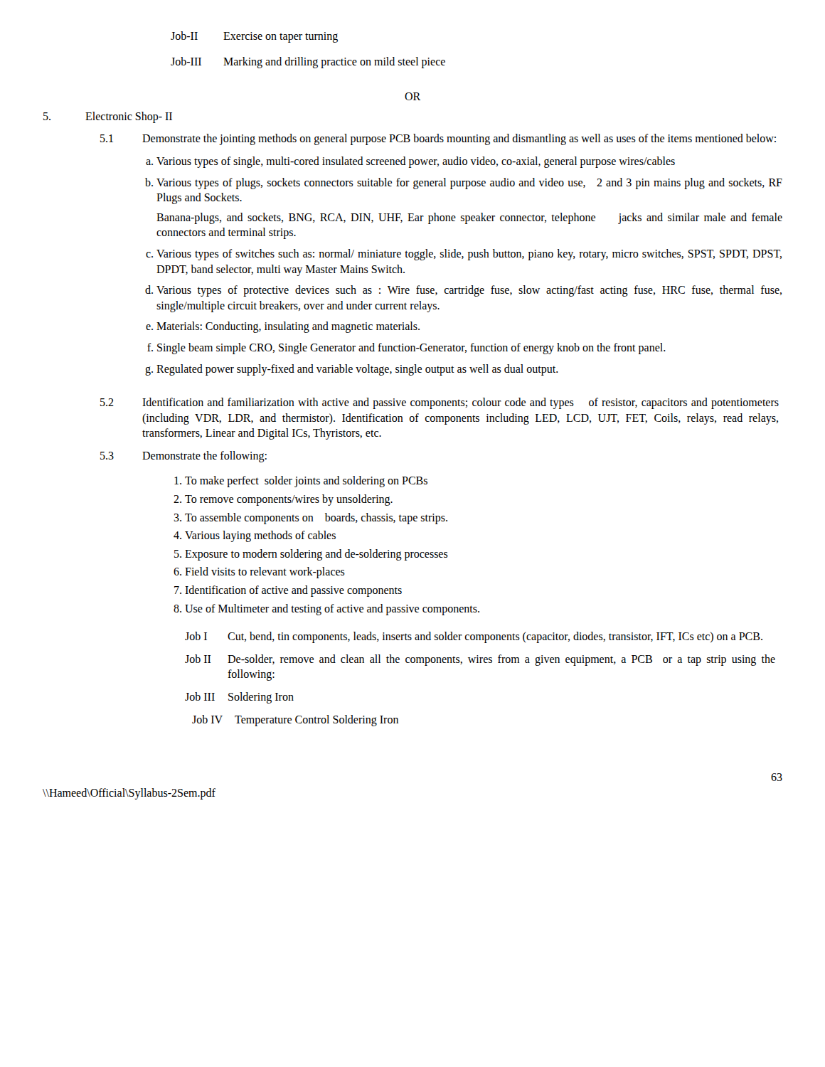Job-II Exercise on taper turning
Job-III Marking and drilling practice on mild steel piece
OR
5. Electronic Shop- II
5.1 Demonstrate the jointing methods on general purpose PCB boards mounting and dismantling as well as uses of the items mentioned below:
Various types of single, multi-cored insulated screened power, audio video, co-axial, general purpose wires/cables
Various types of plugs, sockets connectors suitable for general purpose audio and video use, 2 and 3 pin mains plug and sockets, RF Plugs and Sockets.
Banana-plugs, and sockets, BNG, RCA, DIN, UHF, Ear phone speaker connector, telephone jacks and similar male and female connectors and terminal strips.
Various types of switches such as: normal/ miniature toggle, slide, push button, piano key, rotary, micro switches, SPST, SPDT, DPST, DPDT, band selector, multi way Master Mains Switch.
Various types of protective devices such as : Wire fuse, cartridge fuse, slow acting/fast acting fuse, HRC fuse, thermal fuse, single/multiple circuit breakers, over and under current relays.
Materials: Conducting, insulating and magnetic materials.
Single beam simple CRO, Single Generator and function-Generator, function of energy knob on the front panel.
Regulated power supply-fixed and variable voltage, single output as well as dual output.
5.2 Identification and familiarization with active and passive components; colour code and types of resistor, capacitors and potentiometers (including VDR, LDR, and thermistor). Identification of components including LED, LCD, UJT, FET, Coils, relays, read relays, transformers, Linear and Digital ICs, Thyristors, etc.
5.3 Demonstrate the following:
To make perfect solder joints and soldering on PCBs
To remove components/wires by unsoldering.
To assemble components on boards, chassis, tape strips.
Various laying methods of cables
Exposure to modern soldering and de-soldering processes
Field visits to relevant work-places
Identification of active and passive components
Use of Multimeter and testing of active and passive components.
Job I Cut, bend, tin components, leads, inserts and solder components (capacitor, diodes, transistor, IFT, ICs etc) on a PCB.
Job II De-solder, remove and clean all the components, wires from a given equipment, a PCB or a tap strip using the following:
Job III Soldering Iron
Job IV Temperature Control Soldering Iron
63
\\Hameed\Official\Syllabus-2Sem.pdf